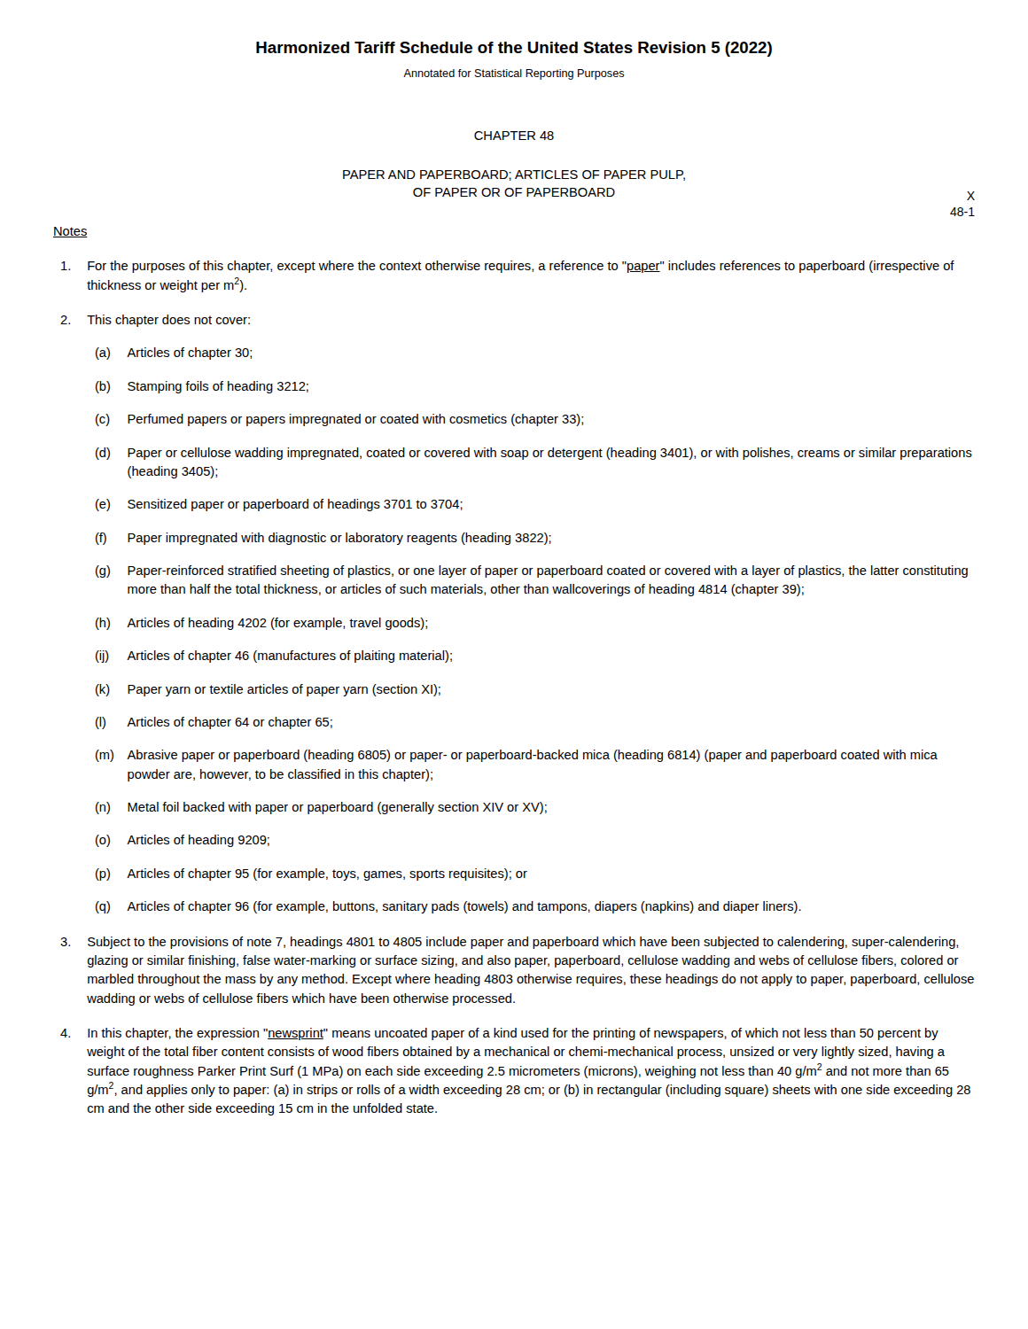Harmonized Tariff Schedule of the United States Revision 5 (2022)
Annotated for Statistical Reporting Purposes
CHAPTER 48
PAPER AND PAPERBOARD; ARTICLES OF PAPER PULP,
OF PAPER OR OF PAPERBOARD
X
48-1
Notes
1. For the purposes of this chapter, except where the context otherwise requires, a reference to "paper" includes references to paperboard (irrespective of thickness or weight per m2).
2.
This chapter does not cover:
(a) Articles of chapter 30;
(b) Stamping foils of heading 3212;
(c) Perfumed papers or papers impregnated or coated with cosmetics (chapter 33);
(d) Paper or cellulose wadding impregnated, coated or covered with soap or detergent (heading 3401), or with polishes, creams or similar preparations (heading 3405);
(e) Sensitized paper or paperboard of headings 3701 to 3704;
(f) Paper impregnated with diagnostic or laboratory reagents (heading 3822);
(g) Paper-reinforced stratified sheeting of plastics, or one layer of paper or paperboard coated or covered with a layer of plastics, the latter constituting more than half the total thickness, or articles of such materials, other than wallcoverings of heading 4814 (chapter 39);
(h) Articles of heading 4202 (for example, travel goods);
(ij) Articles of chapter 46 (manufactures of plaiting material);
(k) Paper yarn or textile articles of paper yarn (section XI);
(l) Articles of chapter 64 or chapter 65;
(m) Abrasive paper or paperboard (heading 6805) or paper- or paperboard-backed mica (heading 6814) (paper and paperboard coated with mica powder are, however, to be classified in this chapter);
(n) Metal foil backed with paper or paperboard (generally section XIV or XV);
(o) Articles of heading 9209;
(p) Articles of chapter 95 (for example, toys, games, sports requisites); or
(q) Articles of chapter 96 (for example, buttons, sanitary pads (towels) and tampons, diapers (napkins) and diaper liners).
3. Subject to the provisions of note 7, headings 4801 to 4805 include paper and paperboard which have been subjected to calendering, super-calendering, glazing or similar finishing, false water-marking or surface sizing, and also paper, paperboard, cellulose wadding and webs of cellulose fibers, colored or marbled throughout the mass by any method. Except where heading 4803 otherwise requires, these headings do not apply to paper, paperboard, cellulose wadding or webs of cellulose fibers which have been otherwise processed.
4. In this chapter, the expression "newsprint" means uncoated paper of a kind used for the printing of newspapers, of which not less than 50 percent by weight of the total fiber content consists of wood fibers obtained by a mechanical or chemi-mechanical process, unsized or very lightly sized, having a surface roughness Parker Print Surf (1 MPa) on each side exceeding 2.5 micrometers (microns), weighing not less than 40 g/m2 and not more than 65 g/m2, and applies only to paper: (a) in strips or rolls of a width exceeding 28 cm; or (b) in rectangular (including square) sheets with one side exceeding 28 cm and the other side exceeding 15 cm in the unfolded state.